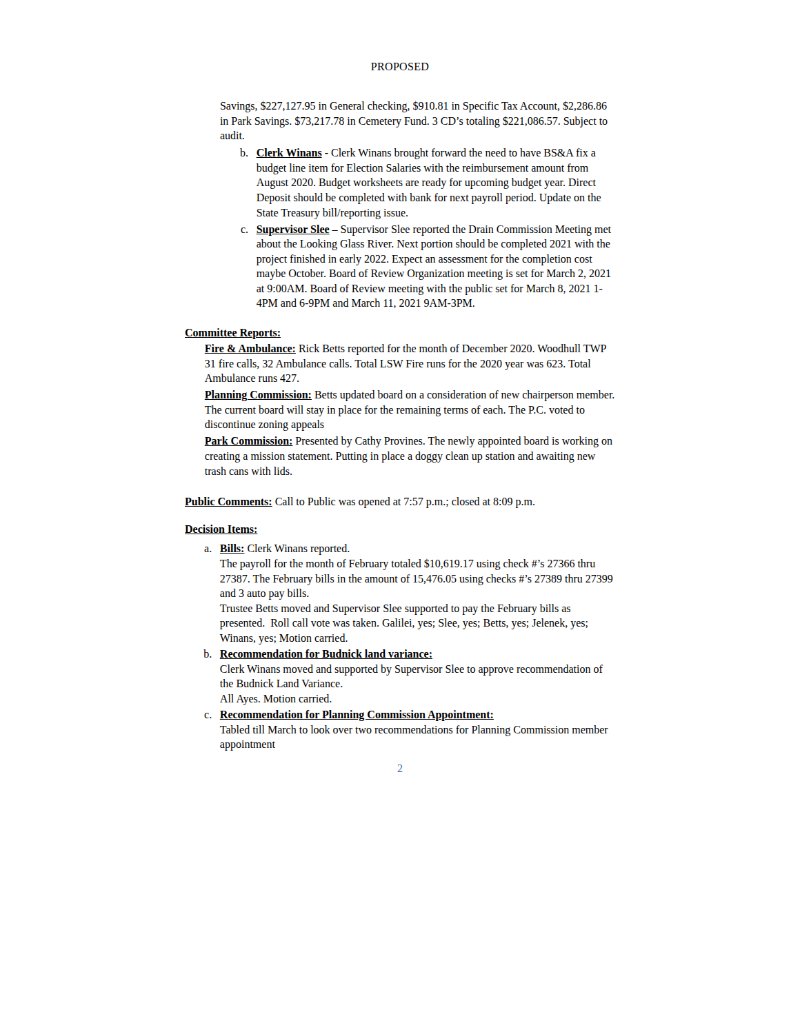PROPOSED
Savings, $227,127.95 in General checking, $910.81 in Specific Tax Account, $2,286.86 in Park Savings. $73,217.78 in Cemetery Fund. 3 CD’s totaling $221,086.57. Subject to audit.
Clerk Winans - Clerk Winans brought forward the need to have BS&A fix a budget line item for Election Salaries with the reimbursement amount from August 2020. Budget worksheets are ready for upcoming budget year. Direct Deposit should be completed with bank for next payroll period. Update on the State Treasury bill/reporting issue.
Supervisor Slee – Supervisor Slee reported the Drain Commission Meeting met about the Looking Glass River. Next portion should be completed 2021 with the project finished in early 2022. Expect an assessment for the completion cost maybe October. Board of Review Organization meeting is set for March 2, 2021 at 9:00AM. Board of Review meeting with the public set for March 8, 2021 1-4PM and 6-9PM and March 11, 2021 9AM-3PM.
Committee Reports:
Fire & Ambulance: Rick Betts reported for the month of December 2020. Woodhull TWP 31 fire calls, 32 Ambulance calls. Total LSW Fire runs for the 2020 year was 623. Total Ambulance runs 427.
Planning Commission: Betts updated board on a consideration of new chairperson member. The current board will stay in place for the remaining terms of each. The P.C. voted to discontinue zoning appeals
Park Commission: Presented by Cathy Provines. The newly appointed board is working on creating a mission statement. Putting in place a doggy clean up station and awaiting new trash cans with lids.
Public Comments: Call to Public was opened at 7:57 p.m.; closed at 8:09 p.m.
Decision Items:
Bills: Clerk Winans reported.
The payroll for the month of February totaled $10,619.17 using check #’s 27366 thru 27387. The February bills in the amount of 15,476.05 using checks #’s 27389 thru 27399 and 3 auto pay bills.
Trustee Betts moved and Supervisor Slee supported to pay the February bills as presented. Roll call vote was taken. Galilei, yes; Slee, yes; Betts, yes; Jelenek, yes; Winans, yes; Motion carried.
Recommendation for Budnick land variance:
Clerk Winans moved and supported by Supervisor Slee to approve recommendation of the Budnick Land Variance.
All Ayes. Motion carried.
Recommendation for Planning Commission Appointment:
Tabled till March to look over two recommendations for Planning Commission member appointment
2